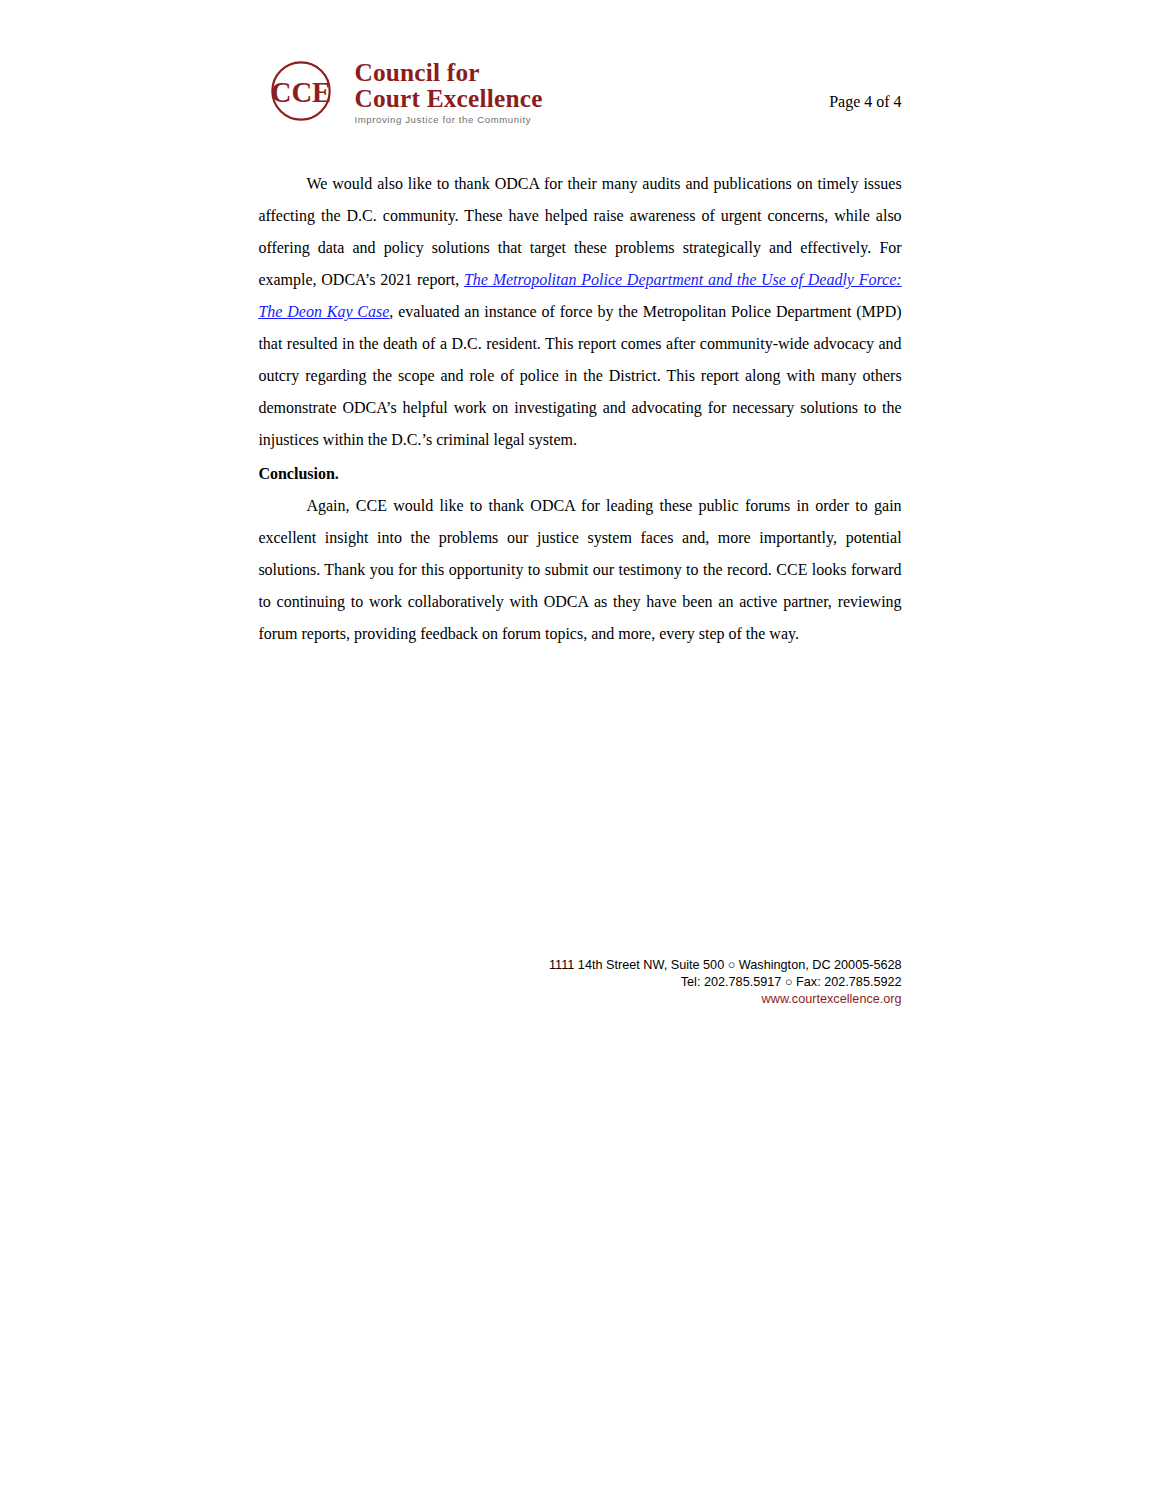CCE Council for Court Excellence Improving Justice for the Community
Page 4 of 4
We would also like to thank ODCA for their many audits and publications on timely issues affecting the D.C. community. These have helped raise awareness of urgent concerns, while also offering data and policy solutions that target these problems strategically and effectively. For example, ODCA’s 2021 report, The Metropolitan Police Department and the Use of Deadly Force: The Deon Kay Case, evaluated an instance of force by the Metropolitan Police Department (MPD) that resulted in the death of a D.C. resident. This report comes after community-wide advocacy and outcry regarding the scope and role of police in the District. This report along with many others demonstrate ODCA’s helpful work on investigating and advocating for necessary solutions to the injustices within the D.C.’s criminal legal system.
Conclusion.
Again, CCE would like to thank ODCA for leading these public forums in order to gain excellent insight into the problems our justice system faces and, more importantly, potential solutions. Thank you for this opportunity to submit our testimony to the record. CCE looks forward to continuing to work collaboratively with ODCA as they have been an active partner, reviewing forum reports, providing feedback on forum topics, and more, every step of the way.
1111 14th Street NW, Suite 500 ○ Washington, DC 20005-5628
Tel: 202.785.5917 ○ Fax: 202.785.5922
www.courtexcellence.org